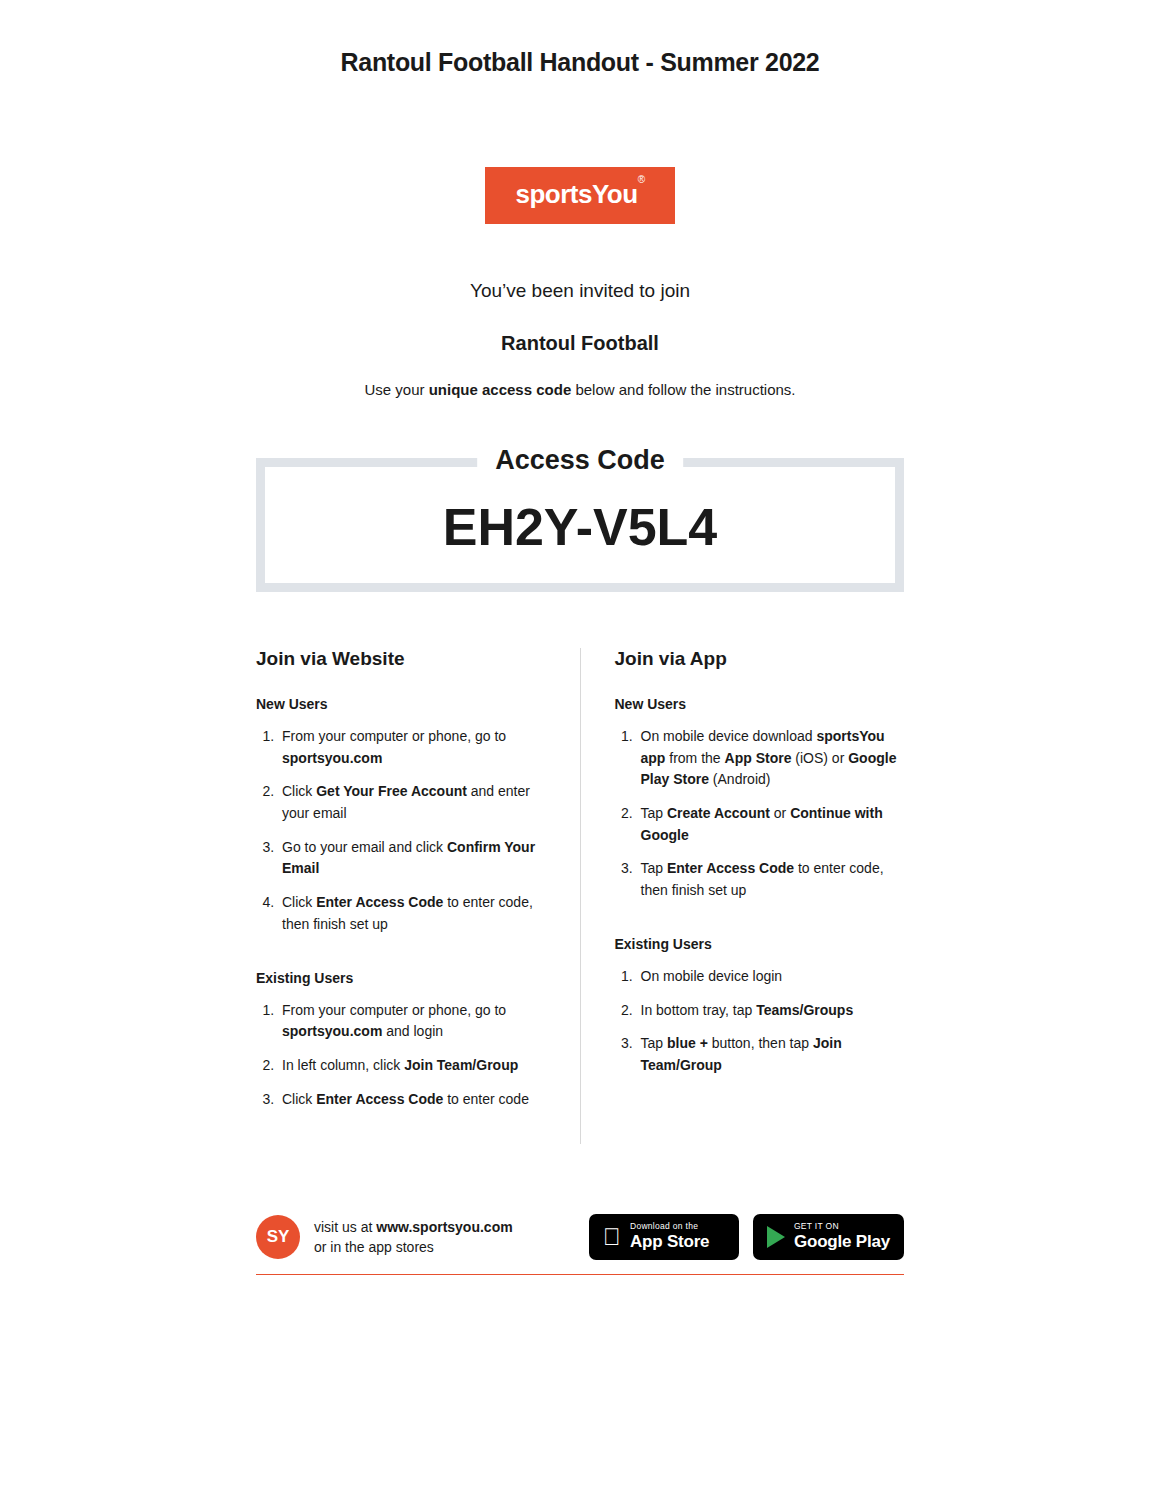Rantoul Football Handout - Summer 2022
sportsYou®
You’ve been invited to join
Rantoul Football
Use your unique access code below and follow the instructions.
Access Code
EH2Y-V5L4
Join via Website
New Users
From your computer or phone, go to sportsyou.com
Click Get Your Free Account and enter your email
Go to your email and click Confirm Your Email
Click Enter Access Code to enter code, then finish set up
Existing Users
From your computer or phone, go to sportsyou.com and login
In left column, click Join Team/Group
Click Enter Access Code to enter code
Join via App
New Users
On mobile device download sportsYou app from the App Store (iOS) or Google Play Store (Android)
Tap Create Account or Continue with Google
Tap Enter Access Code to enter code, then finish set up
Existing Users
On mobile device login
In bottom tray, tap Teams/Groups
Tap blue + button, then tap Join Team/Group
SY
visit us at www.sportsyou.com
or in the app stores
 Download on the App Store
GET IT ON Google Play